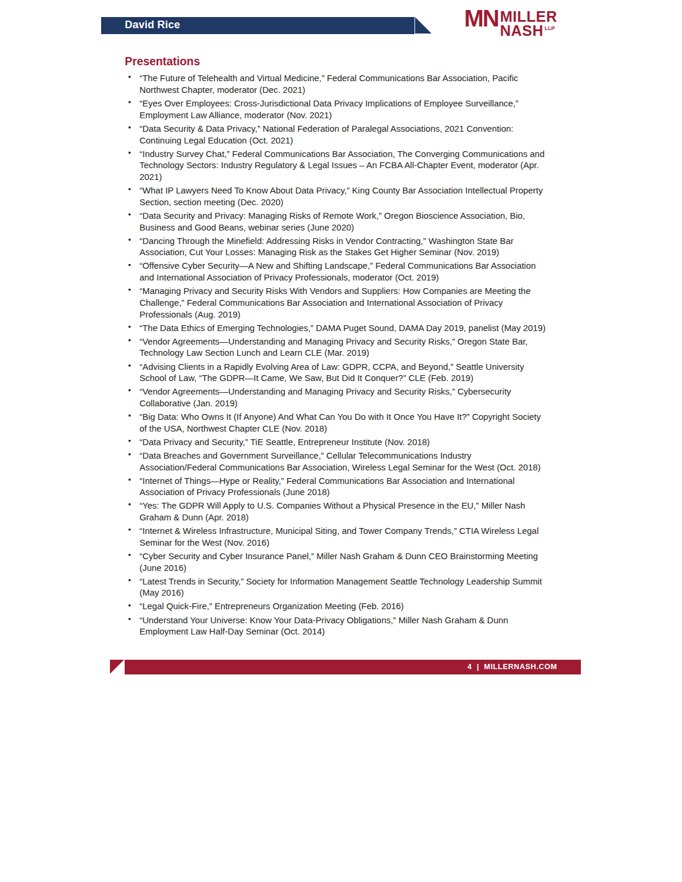David Rice
MN MILLER NASHLLP
Presentations
“The Future of Telehealth and Virtual Medicine,” Federal Communications Bar Association, Pacific Northwest Chapter, moderator (Dec. 2021)
“Eyes Over Employees: Cross-Jurisdictional Data Privacy Implications of Employee Surveillance,” Employment Law Alliance, moderator (Nov. 2021)
“Data Security & Data Privacy,” National Federation of Paralegal Associations, 2021 Convention: Continuing Legal Education (Oct. 2021)
“Industry Survey Chat,” Federal Communications Bar Association, The Converging Communications and Technology Sectors: Industry Regulatory & Legal Issues – An FCBA All-Chapter Event, moderator (Apr. 2021)
“What IP Lawyers Need To Know About Data Privacy,” King County Bar Association Intellectual Property Section, section meeting (Dec. 2020)
“Data Security and Privacy: Managing Risks of Remote Work,” Oregon Bioscience Association, Bio, Business and Good Beans, webinar series (June 2020)
“Dancing Through the Minefield: Addressing Risks in Vendor Contracting,” Washington State Bar Association, Cut Your Losses: Managing Risk as the Stakes Get Higher Seminar (Nov. 2019)
“Offensive Cyber Security—A New and Shifting Landscape,” Federal Communications Bar Association and International Association of Privacy Professionals, moderator (Oct. 2019)
“Managing Privacy and Security Risks With Vendors and Suppliers: How Companies are Meeting the Challenge,” Federal Communications Bar Association and International Association of Privacy Professionals (Aug. 2019)
“The Data Ethics of Emerging Technologies,” DAMA Puget Sound, DAMA Day 2019, panelist (May 2019)
“Vendor Agreements—Understanding and Managing Privacy and Security Risks,” Oregon State Bar, Technology Law Section Lunch and Learn CLE (Mar. 2019)
“Advising Clients in a Rapidly Evolving Area of Law: GDPR, CCPA, and Beyond,” Seattle University School of Law, “The GDPR—It Came, We Saw, But Did It Conquer?” CLE (Feb. 2019)
“Vendor Agreements—Understanding and Managing Privacy and Security Risks,” Cybersecurity Collaborative (Jan. 2019)
“Big Data: Who Owns It (If Anyone) And What Can You Do with It Once You Have It?” Copyright Society of the USA, Northwest Chapter CLE (Nov. 2018)
“Data Privacy and Security,” TiE Seattle, Entrepreneur Institute (Nov. 2018)
“Data Breaches and Government Surveillance,” Cellular Telecommunications Industry Association/Federal Communications Bar Association, Wireless Legal Seminar for the West (Oct. 2018)
“Internet of Things—Hype or Reality,” Federal Communications Bar Association and International Association of Privacy Professionals (June 2018)
“Yes: The GDPR Will Apply to U.S. Companies Without a Physical Presence in the EU,” Miller Nash Graham & Dunn (Apr. 2018)
“Internet & Wireless Infrastructure, Municipal Siting, and Tower Company Trends,” CTIA Wireless Legal Seminar for the West (Nov. 2016)
“Cyber Security and Cyber Insurance Panel,” Miller Nash Graham & Dunn CEO Brainstorming Meeting (June 2016)
“Latest Trends in Security,” Society for Information Management Seattle Technology Leadership Summit (May 2016)
“Legal Quick-Fire,” Entrepreneurs Organization Meeting (Feb. 2016)
“Understand Your Universe: Know Your Data-Privacy Obligations,” Miller Nash Graham & Dunn Employment Law Half-Day Seminar (Oct. 2014)
4 | MILLERNASH.COM